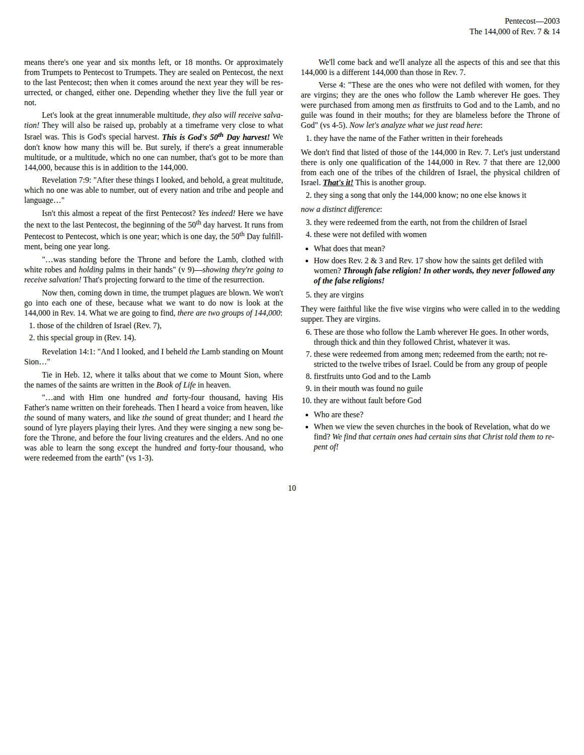Pentecost—2003
The 144,000 of Rev. 7 & 14
means there's one year and six months left, or 18 months. Or approximately from Trumpets to Pentecost to Trumpets. They are sealed on Pentecost, the next to the last Pentecost; then when it comes around the next year they will be resurrected, or changed, either one. Depending whether they live the full year or not.
Let's look at the great innumerable multitude, they also will receive salvation! They will also be raised up, probably at a timeframe very close to what Israel was. This is God's special harvest. This is God's 50th Day harvest! We don't know how many this will be. But surely, if there's a great innumerable multitude, or a multitude, which no one can number, that's got to be more than 144,000, because this is in addition to the 144,000.
Revelation 7:9: "After these things I looked, and behold, a great multitude, which no one was able to number, out of every nation and tribe and people and language…"
Isn't this almost a repeat of the first Pentecost? Yes indeed! Here we have the next to the last Pentecost, the beginning of the 50th day harvest. It runs from Pentecost to Pentecost, which is one year; which is one day, the 50th Day fulfillment, being one year long.
"…was standing before the Throne and before the Lamb, clothed with white robes and holding palms in their hands" (v 9)—showing they're going to receive salvation! That's projecting forward to the time of the resurrection.
Now then, coming down in time, the trumpet plagues are blown. We won't go into each one of these, because what we want to do now is look at the 144,000 in Rev. 14. What we are going to find, there are two groups of 144,000:
those of the children of Israel (Rev. 7),
this special group in (Rev. 14).
Revelation 14:1: "And I looked, and I beheld the Lamb standing on Mount Sion…"
Tie in Heb. 12, where it talks about that we come to Mount Sion, where the names of the saints are written in the Book of Life in heaven.
"…and with Him one hundred and forty-four thousand, having His Father's name written on their foreheads. Then I heard a voice from heaven, like the sound of many waters, and like the sound of great thunder; and I heard the sound of lyre players playing their lyres. And they were singing a new song before the Throne, and before the four living creatures and the elders. And no one was able to learn the song except the hundred and forty-four thousand, who were redeemed from the earth" (vs 1-3).
We'll come back and we'll analyze all the aspects of this and see that this 144,000 is a different 144,000 than those in Rev. 7.
Verse 4: "These are the ones who were not defiled with women, for they are virgins; they are the ones who follow the Lamb wherever He goes. They were purchased from among men as firstfruits to God and to the Lamb, and no guile was found in their mouths; for they are blameless before the Throne of God" (vs 4-5). Now let's analyze what we just read here:
they have the name of the Father written in their foreheads
We don't find that listed of those of the 144,000 in Rev. 7. Let's just understand there is only one qualification of the 144,000 in Rev. 7 that there are 12,000 from each one of the tribes of the children of Israel, the physical children of Israel. That's it! This is another group.
they sing a song that only the 144,000 know; no one else knows it
now a distinct difference:
they were redeemed from the earth, not from the children of Israel
these were not defiled with women
What does that mean?
How does Rev. 2 & 3 and Rev. 17 show how the saints get defiled with women? Through false religion! In other words, they never followed any of the false religions!
they are virgins
They were faithful like the five wise virgins who were called in to the wedding supper. They are virgins.
These are those who follow the Lamb wherever He goes. In other words, through thick and thin they followed Christ, whatever it was.
these were redeemed from among men; redeemed from the earth; not restricted to the twelve tribes of Israel. Could be from any group of people
firstfruits unto God and to the Lamb
in their mouth was found no guile
they are without fault before God
Who are these?
When we view the seven churches in the book of Revelation, what do we find? We find that certain ones had certain sins that Christ told them to repent of!
10